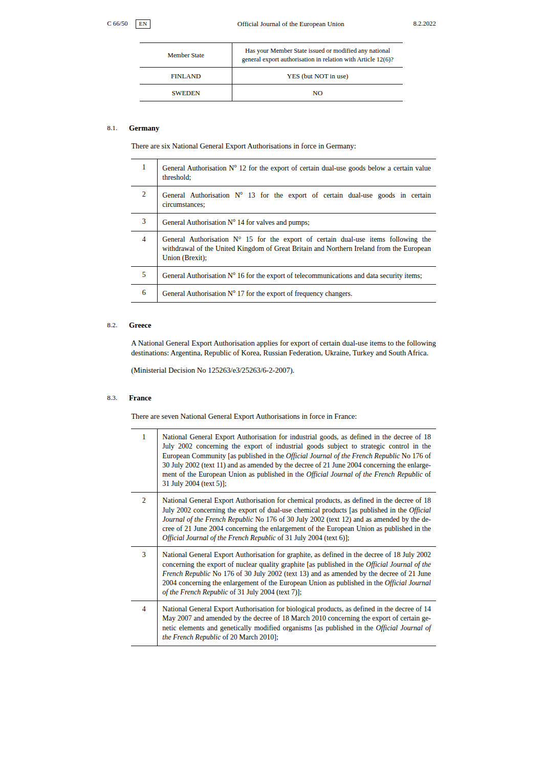C 66/50 EN
Official Journal of the European Union
8.2.2022
| Member State | Has your Member State issued or modified any national general export authorisation in relation with Article 12(6)? |
| --- | --- |
| FINLAND | YES (but NOT in use) |
| SWEDEN | NO |
8.1.
Germany
There are six National General Export Authorisations in force in Germany:
| 1 | General Authorisation N o 12 for the export of certain dual-use goods below a certain value threshold; |
| 2 | General Authorisation N o 13 for the export of certain dual-use goods in certain circumstances; |
| 3 | General Authorisation N o 14 for valves and pumps; |
| 4 | General Authorisation N° 15 for the export of certain dual-use items following the withdrawal of the United Kingdom of Great Britain and Northern Ireland from the European Union (Brexit); |
| 5 | General Authorisation N o 16 for the export of telecommunications and data security items; |
| 6 | General Authorisation N o 17 for the export of frequency changers. |
8.2.
Greece
A National General Export Authorisation applies for export of certain dual-use items to the following destinations: Argentina, Republic of Korea, Russian Federation, Ukraine, Turkey and South Africa.
(Ministerial Decision No 125263/e3/25263/6-2-2007).
8.3.
France
There are seven National General Export Authorisations in force in France:
| 1 | National General Export Authorisation for industrial goods, as defined in the decree of 18 July 2002 concerning the export of industrial goods subject to strategic control in the European Community [as published in the Official Journal of the French Republic No 176 of 30 July 2002 (text 11) and as amended by the decree of 21 June 2004 concerning the enlargement of the European Union as published in the Official Journal of the French Republic of 31 July 2004 (text 5)]; |
| 2 | National General Export Authorisation for chemical products, as defined in the decree of 18 July 2002 concerning the export of dual-use chemical products [as published in the Official Journal of the French Republic No 176 of 30 July 2002 (text 12) and as amended by the decree of 21 June 2004 concerning the enlargement of the European Union as published in the Official Journal of the French Republic of 31 July 2004 (text 6)]; |
| 3 | National General Export Authorisation for graphite, as defined in the decree of 18 July 2002 concerning the export of nuclear quality graphite [as published in the Official Journal of the French Republic No 176 of 30 July 2002 (text 13) and as amended by the decree of 21 June 2004 concerning the enlargement of the European Union as published in the Official Journal of the French Republic of 31 July 2004 (text 7)]; |
| 4 | National General Export Authorisation for biological products, as defined in the decree of 14 May 2007 and amended by the decree of 18 March 2010 concerning the export of certain genetic elements and genetically modified organisms [as published in the Official Journal of the French Republic of 20 March 2010]; |